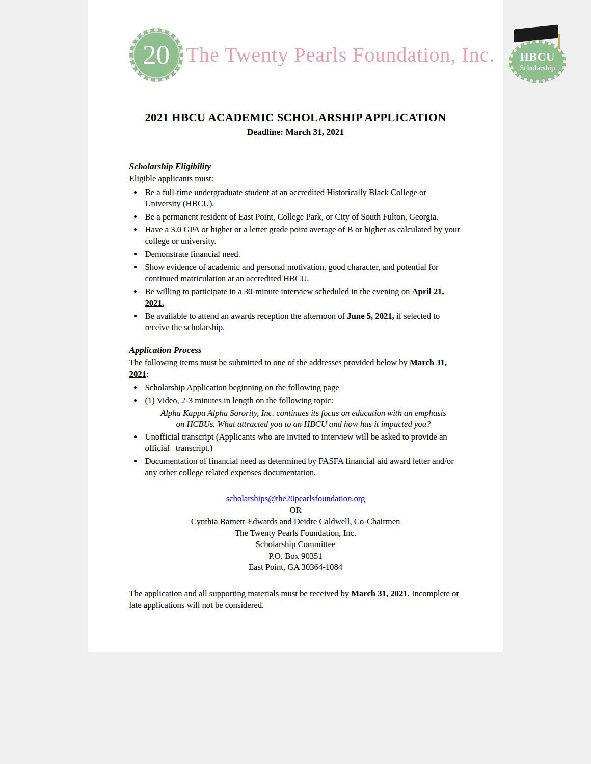20
The Twenty Pearls Foundation, Inc.
HBCU Scholarship
2021 HBCU ACADEMIC SCHOLARSHIP APPLICATION
Deadline: March 31, 2021
Scholarship Eligibility
Eligible applicants must:
Be a full-time undergraduate student at an accredited Historically Black College or University (HBCU).
Be a permanent resident of East Point, College Park, or City of South Fulton, Georgia.
Have a 3.0 GPA or higher or a letter grade point average of B or higher as calculated by your college or university.
Demonstrate financial need.
Show evidence of academic and personal motivation, good character, and potential for continued matriculation at an accredited HBCU.
Be willing to participate in a 30-minute interview scheduled in the evening on April 21, 2021.
Be available to attend an awards reception the afternoon of June 5, 2021, if selected to receive the scholarship.
Application Process
The following items must be submitted to one of the addresses provided below by March 31, 2021:
Scholarship Application beginning on the following page
(1) Video, 2-3 minutes in length on the following topic:
Alpha Kappa Alpha Sorority, Inc. continues its focus on education with an emphasis on HCBUs. What attracted you to an HBCU and how has it impacted you?
Unofficial transcript (Applicants who are invited to interview will be asked to provide an official transcript.)
Documentation of financial need as determined by FASFA financial aid award letter and/or any other college related expenses documentation.
scholarships@the20pearlsfoundation.org
OR
Cynthia Barnett-Edwards and Deidre Caldwell, Co-Chairmen
The Twenty Pearls Foundation, Inc.
Scholarship Committee
P.O. Box 90351
East Point, GA 30364-1084
The application and all supporting materials must be received by March 31, 2021. Incomplete or late applications will not be considered.